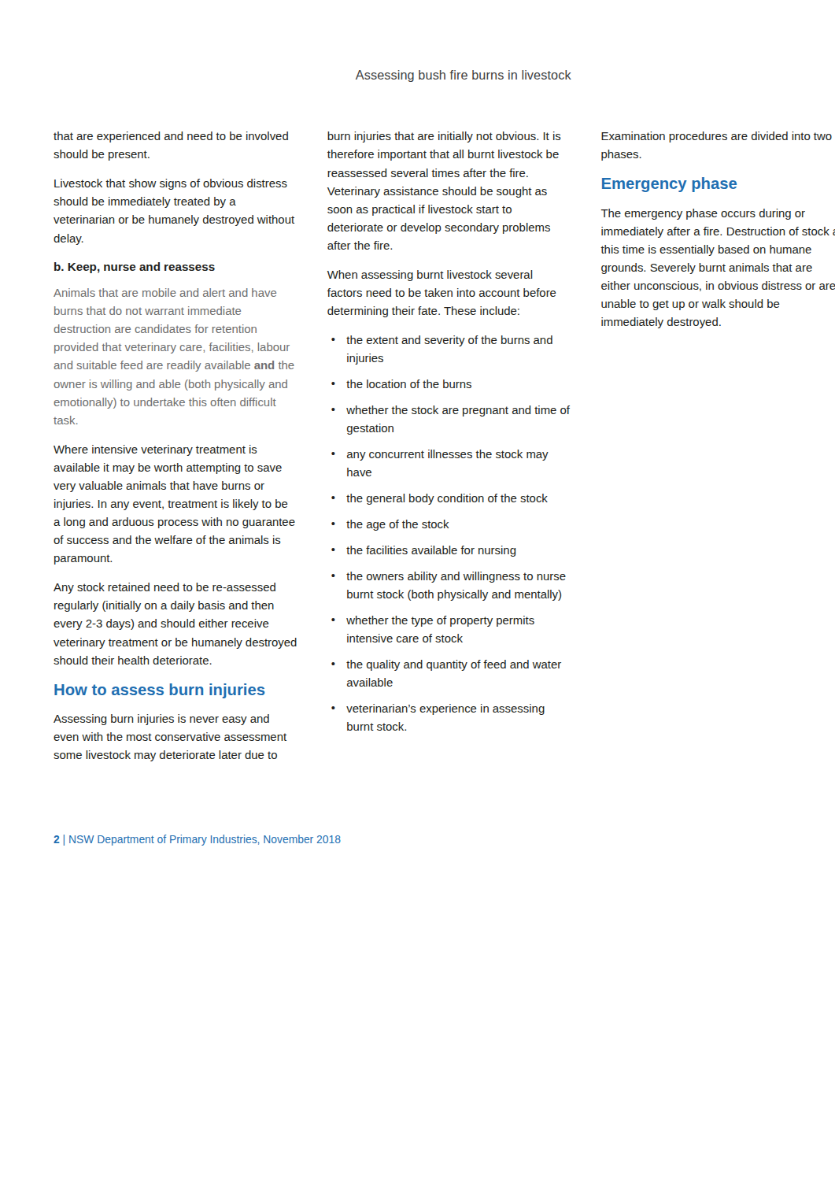Assessing bush fire burns in livestock
that are experienced and need to be involved should be present.
Livestock that show signs of obvious distress should be immediately treated by a veterinarian or be humanely destroyed without delay.
b. Keep, nurse and reassess
Animals that are mobile and alert and have burns that do not warrant immediate destruction are candidates for retention provided that veterinary care, facilities, labour and suitable feed are readily available and the owner is willing and able (both physically and emotionally) to undertake this often difficult task.
Where intensive veterinary treatment is available it may be worth attempting to save very valuable animals that have burns or injuries. In any event, treatment is likely to be a long and arduous process with no guarantee of success and the welfare of the animals is paramount.
Any stock retained need to be re-assessed regularly (initially on a daily basis and then every 2-3 days) and should either receive veterinary treatment or be humanely destroyed should their health deteriorate.
How to assess burn injuries
Assessing burn injuries is never easy and even with the most conservative assessment some livestock may deteriorate later due to burn injuries that are initially not obvious. It is therefore important that all burnt livestock be reassessed several times after the fire. Veterinary assistance should be sought as soon as practical if livestock start to deteriorate or develop secondary problems after the fire.
When assessing burnt livestock several factors need to be taken into account before determining their fate. These include:
the extent and severity of the burns and injuries
the location of the burns
whether the stock are pregnant and time of gestation
any concurrent illnesses the stock may have
the general body condition of the stock
the age of the stock
the facilities available for nursing
the owners ability and willingness to nurse burnt stock (both physically and mentally)
whether the type of property permits intensive care of stock
the quality and quantity of feed and water available
veterinarian’s experience in assessing burnt stock.
Examination procedures are divided into two phases.
Emergency phase
The emergency phase occurs during or immediately after a fire. Destruction of stock at this time is essentially based on humane grounds. Severely burnt animals that are either unconscious, in obvious distress or are unable to get up or walk should be immediately destroyed.
2 | NSW Department of Primary Industries, November 2018